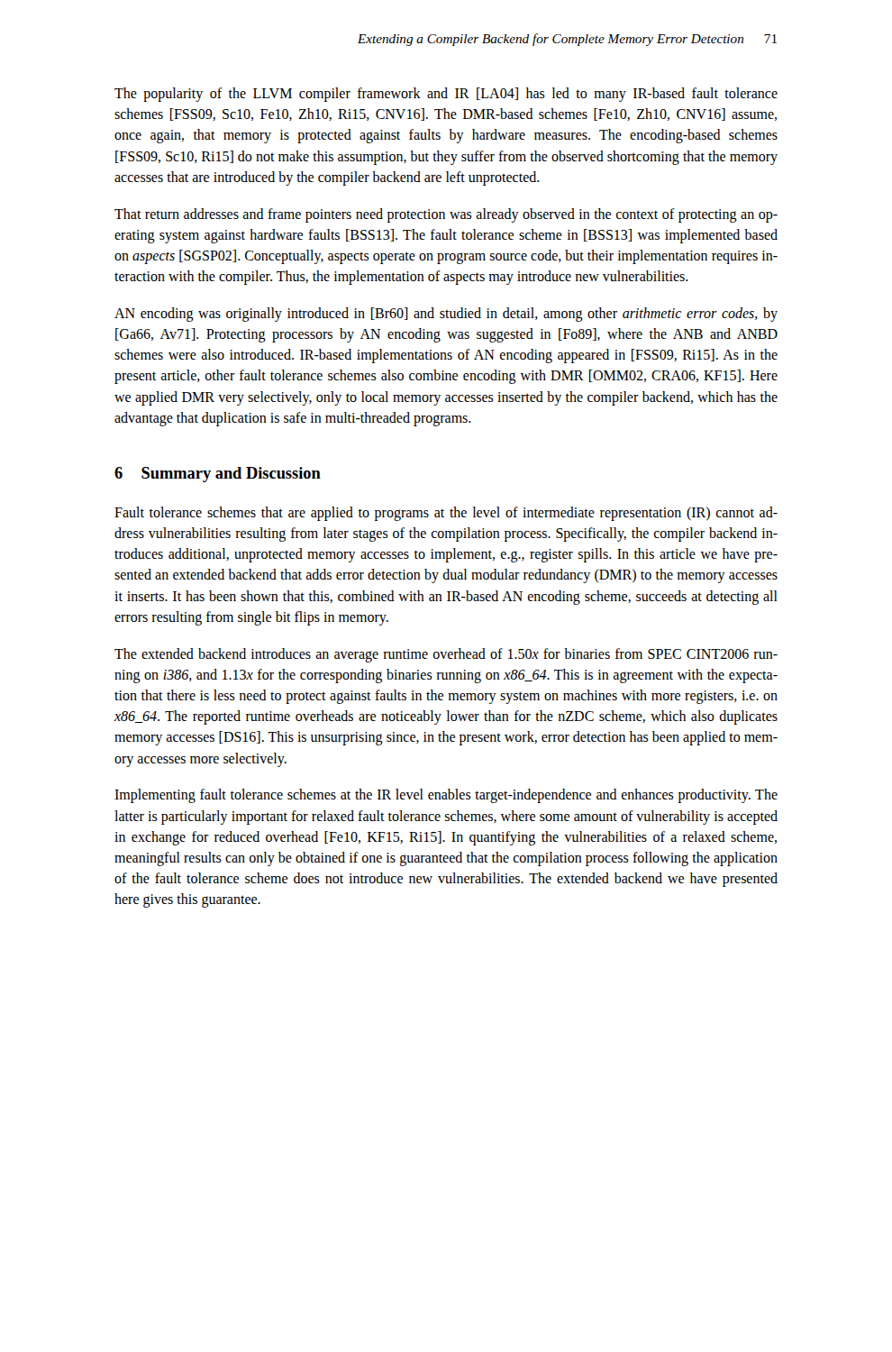Extending a Compiler Backend for Complete Memory Error Detection 71
The popularity of the LLVM compiler framework and IR [LA04] has led to many IR-based fault tolerance schemes [FSS09, Sc10, Fe10, Zh10, Ri15, CNV16]. The DMR-based schemes [Fe10, Zh10, CNV16] assume, once again, that memory is protected against faults by hardware measures. The encoding-based schemes [FSS09, Sc10, Ri15] do not make this assumption, but they suffer from the observed shortcoming that the memory accesses that are introduced by the compiler backend are left unprotected.
That return addresses and frame pointers need protection was already observed in the context of protecting an operating system against hardware faults [BSS13]. The fault tolerance scheme in [BSS13] was implemented based on aspects [SGSP02]. Conceptually, aspects operate on program source code, but their implementation requires interaction with the compiler. Thus, the implementation of aspects may introduce new vulnerabilities.
AN encoding was originally introduced in [Br60] and studied in detail, among other arithmetic error codes, by [Ga66, Av71]. Protecting processors by AN encoding was suggested in [Fo89], where the ANB and ANBD schemes were also introduced. IR-based implementations of AN encoding appeared in [FSS09, Ri15]. As in the present article, other fault tolerance schemes also combine encoding with DMR [OMM02, CRA06, KF15]. Here we applied DMR very selectively, only to local memory accesses inserted by the compiler backend, which has the advantage that duplication is safe in multi-threaded programs.
6 Summary and Discussion
Fault tolerance schemes that are applied to programs at the level of intermediate representation (IR) cannot address vulnerabilities resulting from later stages of the compilation process. Specifically, the compiler backend introduces additional, unprotected memory accesses to implement, e.g., register spills. In this article we have presented an extended backend that adds error detection by dual modular redundancy (DMR) to the memory accesses it inserts. It has been shown that this, combined with an IR-based AN encoding scheme, succeeds at detecting all errors resulting from single bit flips in memory.
The extended backend introduces an average runtime overhead of 1.50x for binaries from SPEC CINT2006 running on i386, and 1.13x for the corresponding binaries running on x86_64. This is in agreement with the expectation that there is less need to protect against faults in the memory system on machines with more registers, i.e. on x86_64. The reported runtime overheads are noticeably lower than for the nZDC scheme, which also duplicates memory accesses [DS16]. This is unsurprising since, in the present work, error detection has been applied to memory accesses more selectively.
Implementing fault tolerance schemes at the IR level enables target-independence and enhances productivity. The latter is particularly important for relaxed fault tolerance schemes, where some amount of vulnerability is accepted in exchange for reduced overhead [Fe10, KF15, Ri15]. In quantifying the vulnerabilities of a relaxed scheme, meaningful results can only be obtained if one is guaranteed that the compilation process following the application of the fault tolerance scheme does not introduce new vulnerabilities. The extended backend we have presented here gives this guarantee.